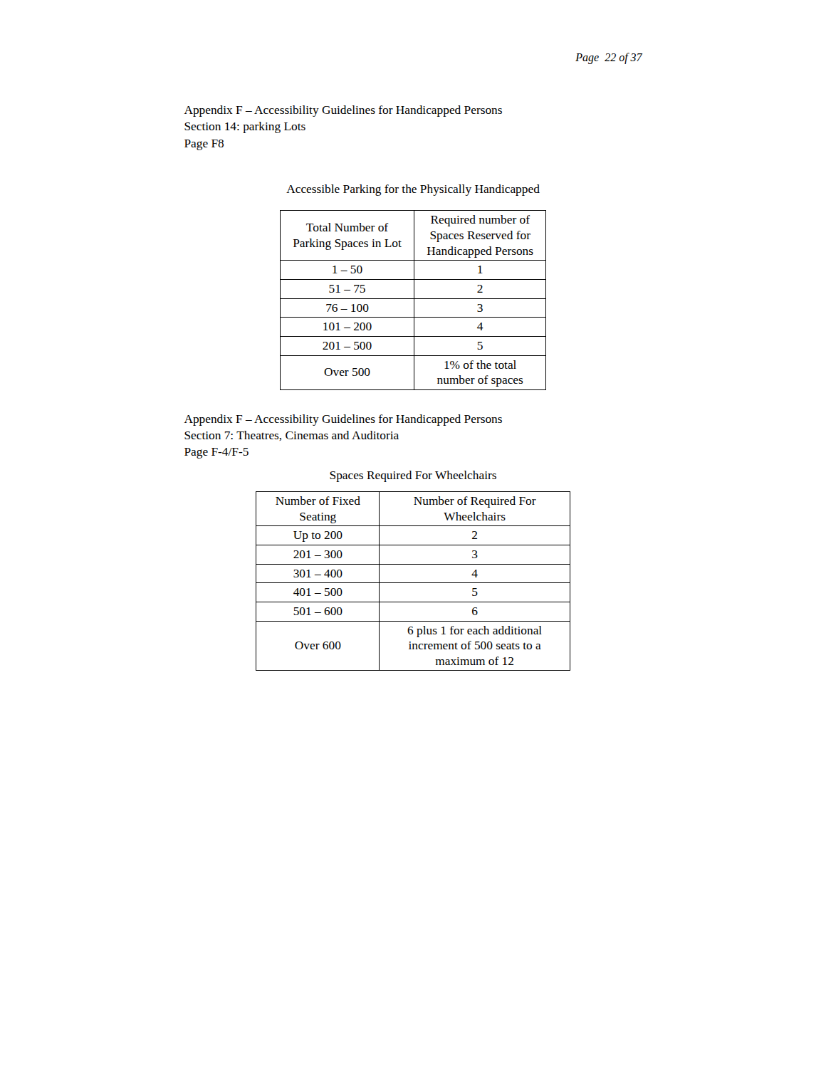Page 22 of 37
Appendix F – Accessibility Guidelines for Handicapped Persons
Section 14: parking Lots
Page F8
Accessible Parking for the Physically Handicapped
| Total Number of Parking Spaces in Lot | Required number of Spaces Reserved for Handicapped Persons |
| --- | --- |
| 1 – 50 | 1 |
| 51 – 75 | 2 |
| 76 – 100 | 3 |
| 101 – 200 | 4 |
| 201 – 500 | 5 |
| Over 500 | 1% of the total number of spaces |
Appendix F – Accessibility Guidelines for Handicapped Persons
Section 7: Theatres, Cinemas and Auditoria
Page F-4/F-5
Spaces Required For Wheelchairs
| Number of Fixed Seating | Number of Required For Wheelchairs |
| --- | --- |
| Up to 200 | 2 |
| 201 – 300 | 3 |
| 301 – 400 | 4 |
| 401 – 500 | 5 |
| 501 – 600 | 6 |
| Over 600 | 6 plus 1 for each additional increment of 500 seats to a maximum of 12 |